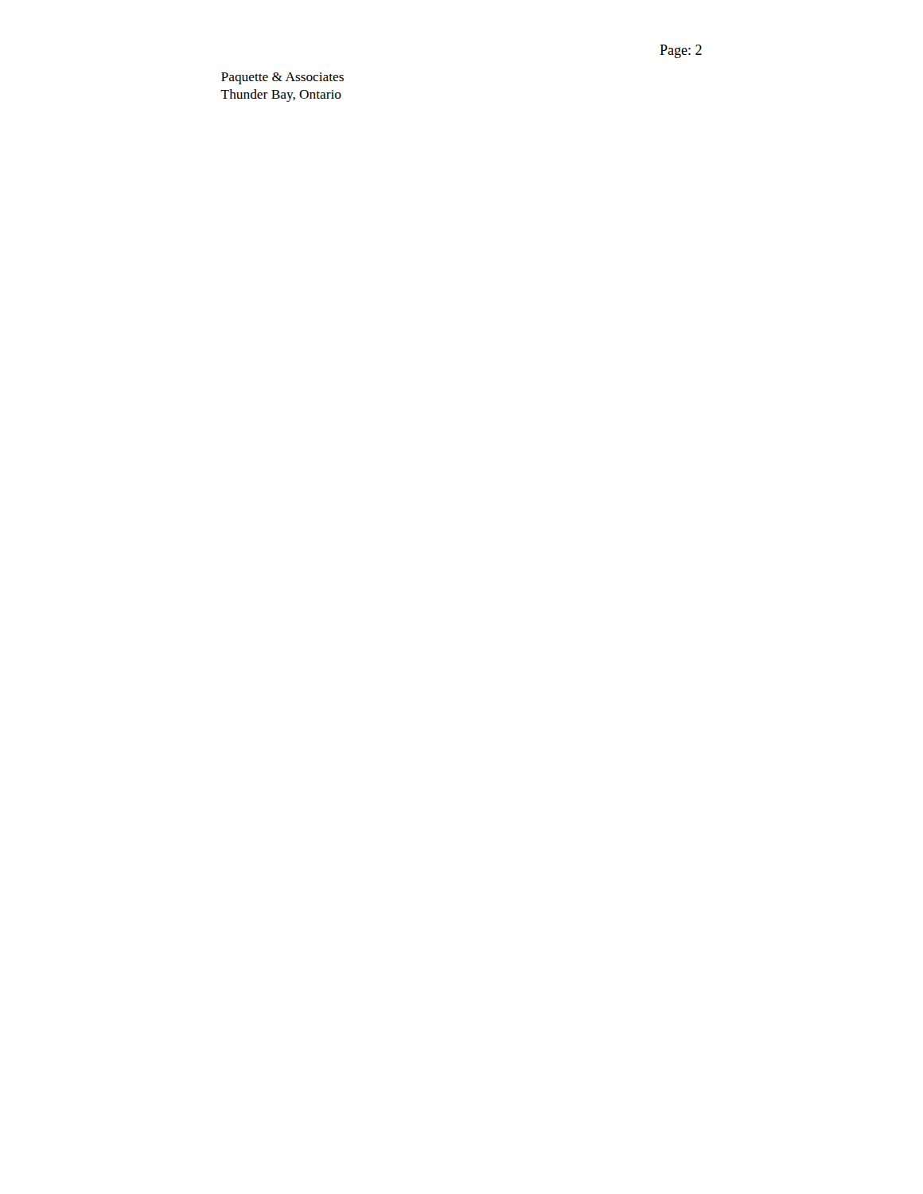Page: 2
Paquette & Associates
Thunder Bay, Ontario